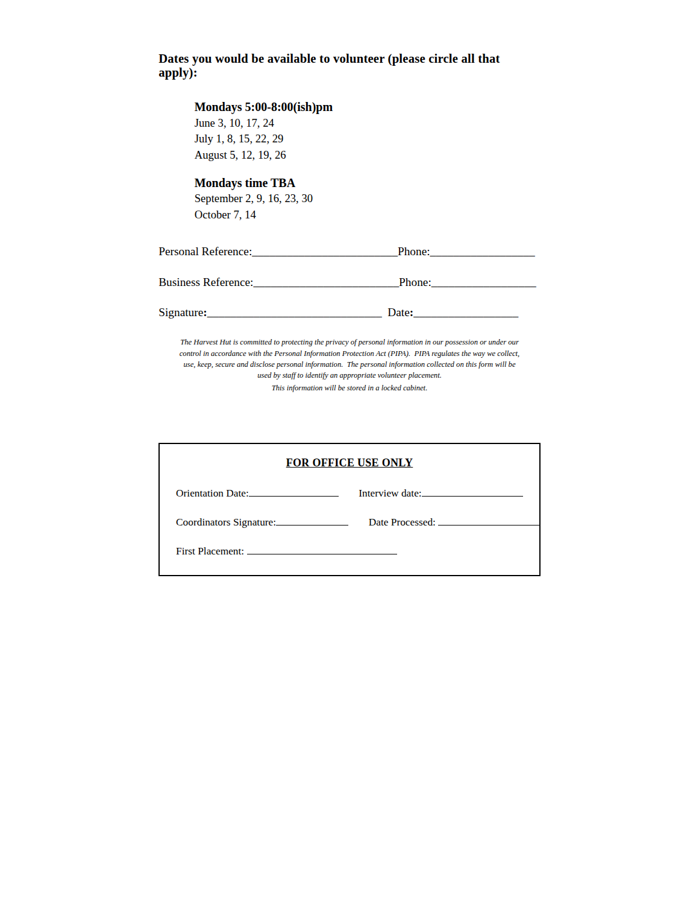Dates you would be available to volunteer (please circle all that apply):
Mondays 5:00-8:00(ish)pm
June 3, 10, 17, 24
July 1, 8, 15, 22, 29
August 5, 12, 19, 26
Mondays time TBA
September 2, 9, 16, 23, 30
October 7, 14
Personal Reference:_________________________Phone:__________________
Business Reference:_________________________Phone:__________________
Signature:______________________________ Date:__________________
The Harvest Hut is committed to protecting the privacy of personal information in our possession or under our control in accordance with the Personal Information Protection Act (PIPA). PIPA regulates the way we collect, use, keep, secure and disclose personal information. The personal information collected on this form will be used by staff to identify an appropriate volunteer placement.
This information will be stored in a locked cabinet.
FOR OFFICE USE ONLY
Orientation Date: Interview date:
Coordinators Signature: Date Processed:
First Placement: